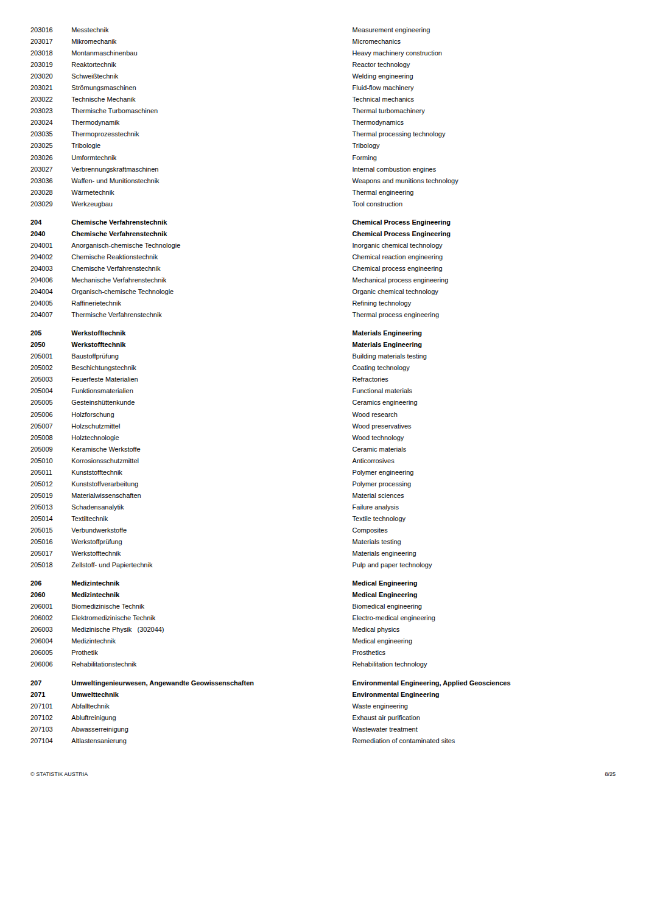| 203016 | Messtechnik | Measurement engineering |
| 203017 | Mikromechanik | Micromechanics |
| 203018 | Montanmaschinenbau | Heavy machinery construction |
| 203019 | Reaktortechnik | Reactor technology |
| 203020 | Schweißtechnik | Welding engineering |
| 203021 | Strömungsmaschinen | Fluid-flow machinery |
| 203022 | Technische Mechanik | Technical mechanics |
| 203023 | Thermische Turbomaschinen | Thermal turbomachinery |
| 203024 | Thermodynamik | Thermodynamics |
| 203035 | Thermoprozesstechnik | Thermal processing technology |
| 203025 | Tribologie | Tribology |
| 203026 | Umformtechnik | Forming |
| 203027 | Verbrennungskraftmaschinen | Internal combustion engines |
| 203036 | Waffen- und Munitionstechnik | Weapons and munitions technology |
| 203028 | Wärmetechnik | Thermal engineering |
| 203029 | Werkzeugbau | Tool construction |
| 204 | Chemische Verfahrenstechnik | Chemical Process Engineering |
| 2040 | Chemische Verfahrenstechnik | Chemical Process Engineering |
| 204001 | Anorganisch-chemische Technologie | Inorganic chemical technology |
| 204002 | Chemische Reaktionstechnik | Chemical reaction engineering |
| 204003 | Chemische Verfahrenstechnik | Chemical process engineering |
| 204006 | Mechanische Verfahrenstechnik | Mechanical process engineering |
| 204004 | Organisch-chemische Technologie | Organic chemical technology |
| 204005 | Raffinerietechnik | Refining technology |
| 204007 | Thermische Verfahrenstechnik | Thermal process engineering |
| 205 | Werkstofftechnik | Materials Engineering |
| 2050 | Werkstofftechnik | Materials Engineering |
| 205001 | Baustoffprüfung | Building materials testing |
| 205002 | Beschichtungstechnik | Coating technology |
| 205003 | Feuerfeste Materialien | Refractories |
| 205004 | Funktionsmaterialien | Functional materials |
| 205005 | Gesteinshüttenkunde | Ceramics engineering |
| 205006 | Holzforschung | Wood research |
| 205007 | Holzschutzmittel | Wood preservatives |
| 205008 | Holztechnologie | Wood technology |
| 205009 | Keramische Werkstoffe | Ceramic materials |
| 205010 | Korrosionsschutzmittel | Anticorrosives |
| 205011 | Kunststofftechnik | Polymer engineering |
| 205012 | Kunststoffverarbeitung | Polymer processing |
| 205019 | Materialwissenschaften | Material sciences |
| 205013 | Schadensanalytik | Failure analysis |
| 205014 | Textiltechnik | Textile technology |
| 205015 | Verbundwerkstoffe | Composites |
| 205016 | Werkstoffprüfung | Materials testing |
| 205017 | Werkstofftechnik | Materials engineering |
| 205018 | Zellstoff- und Papiertechnik | Pulp and paper technology |
| 206 | Medizintechnik | Medical Engineering |
| 2060 | Medizintechnik | Medical Engineering |
| 206001 | Biomedizinische Technik | Biomedical engineering |
| 206002 | Elektromedizinische Technik | Electro-medical engineering |
| 206003 | Medizinische Physik (302044) | Medical physics |
| 206004 | Medizintechnik | Medical engineering |
| 206005 | Prothetik | Prosthetics |
| 206006 | Rehabilitationstechnik | Rehabilitation technology |
| 207 | Umweltingenieurwesen, Angewandte Geowissenschaften | Environmental Engineering, Applied Geosciences |
| 2071 | Umwelttechnik | Environmental Engineering |
| 207101 | Abfalltechnik | Waste engineering |
| 207102 | Abluftreinigung | Exhaust air purification |
| 207103 | Abwasserreinigung | Wastewater treatment |
| 207104 | Altlastensanierung | Remediation of contaminated sites |
© STATISTIK AUSTRIA 8/25